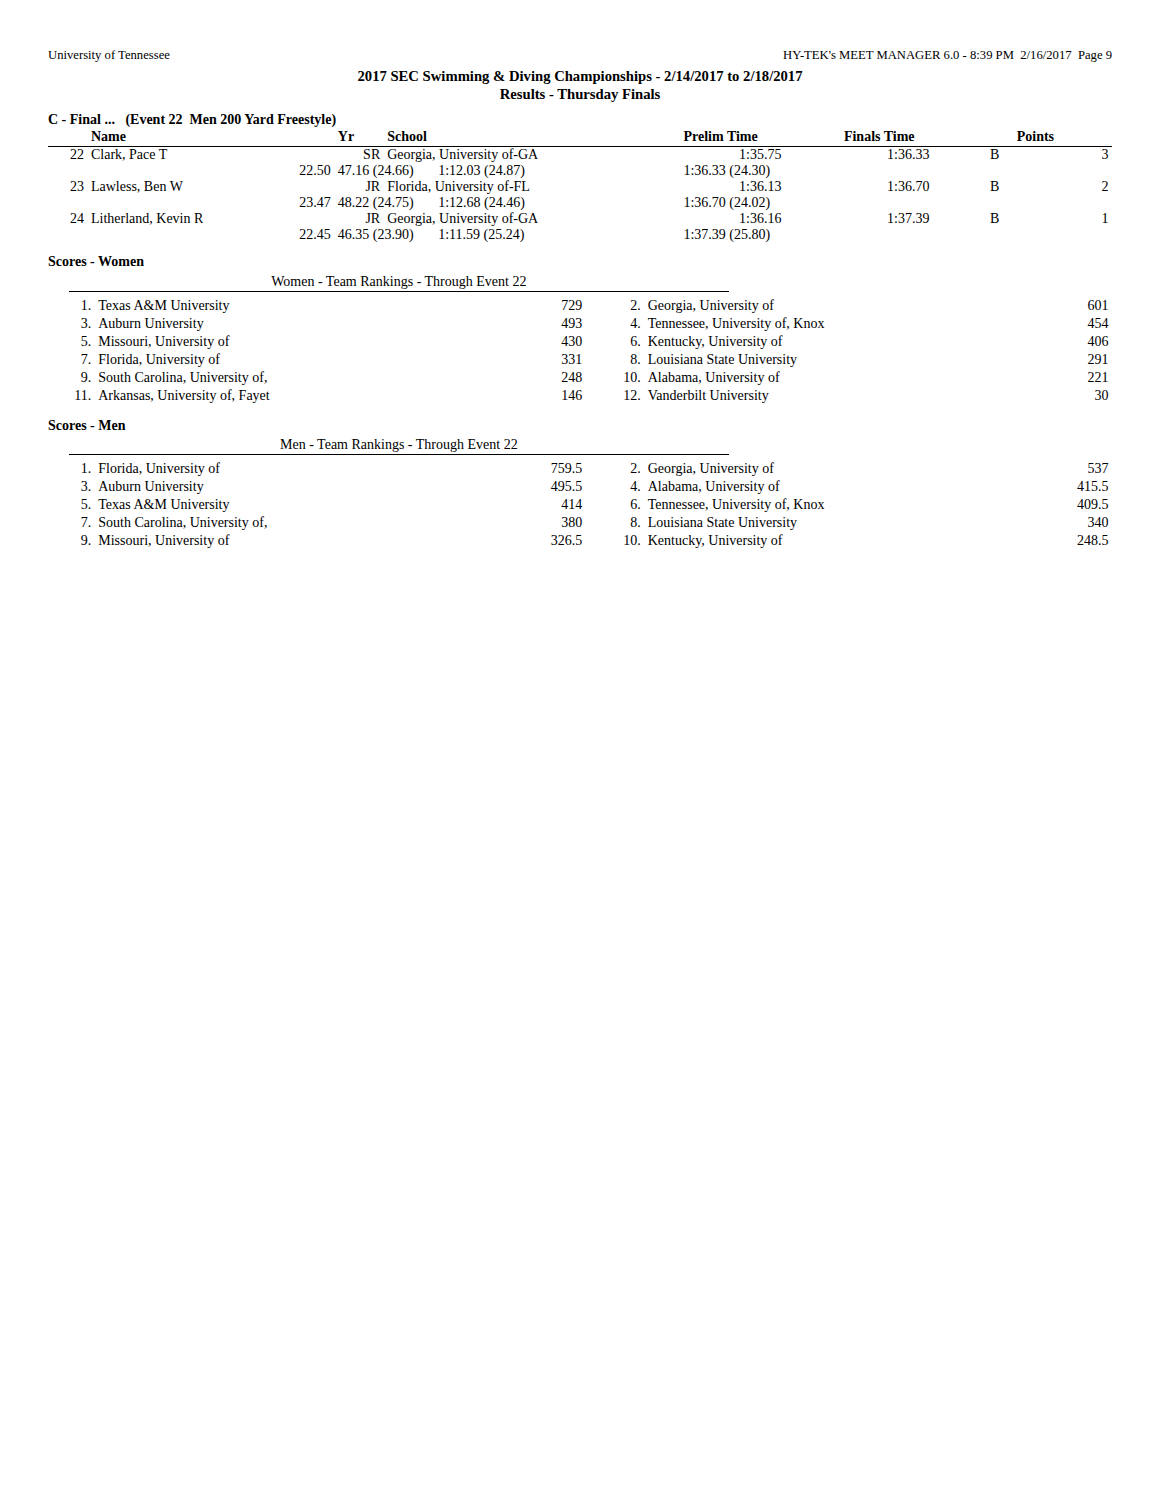University of Tennessee
HY-TEK's MEET MANAGER 6.0 - 8:39 PM 2/16/2017 Page 9
2017 SEC Swimming & Diving Championships - 2/14/2017 to 2/18/2017
Results - Thursday Finals
C - Final ... (Event 22 Men 200 Yard Freestyle)
| | Name | Yr | School | Prelim Time | Finals Time | | Points |
| --- | --- | --- | --- | --- | --- | --- | --- |
| 22 | Clark, Pace T | SR | Georgia, University of-GA | 1:35.75 | 1:36.33 | B | 3 |
| | 22.50 | 47.16 (24.66) 1:12.03 (24.87) | 1:36.33 (24.30) |
| 23 | Lawless, Ben W | JR | Florida, University of-FL | 1:36.13 | 1:36.70 | B | 2 |
| | 23.47 | 48.22 (24.75) 1:12.68 (24.46) | 1:36.70 (24.02) |
| 24 | Litherland, Kevin R | JR | Georgia, University of-GA | 1:36.16 | 1:37.39 | B | 1 |
| | 22.45 | 46.35 (23.90) 1:11.59 (25.24) | 1:37.39 (25.80) |
Scores - Women
Women - Team Rankings - Through Event 22
| 1. | Texas A&M University | 729 | 2. | Georgia, University of | 601 |
| 3. | Auburn University | 493 | 4. | Tennessee, University of, Knox | 454 |
| 5. | Missouri, University of | 430 | 6. | Kentucky, University of | 406 |
| 7. | Florida, University of | 331 | 8. | Louisiana State University | 291 |
| 9. | South Carolina, University of, | 248 | 10. | Alabama, University of | 221 |
| 11. | Arkansas, University of, Fayet | 146 | 12. | Vanderbilt University | 30 |
Scores - Men
Men - Team Rankings - Through Event 22
| 1. | Florida, University of | 759.5 | 2. | Georgia, University of | 537 |
| 3. | Auburn University | 495.5 | 4. | Alabama, University of | 415.5 |
| 5. | Texas A&M University | 414 | 6. | Tennessee, University of, Knox | 409.5 |
| 7. | South Carolina, University of, | 380 | 8. | Louisiana State University | 340 |
| 9. | Missouri, University of | 326.5 | 10. | Kentucky, University of | 248.5 |